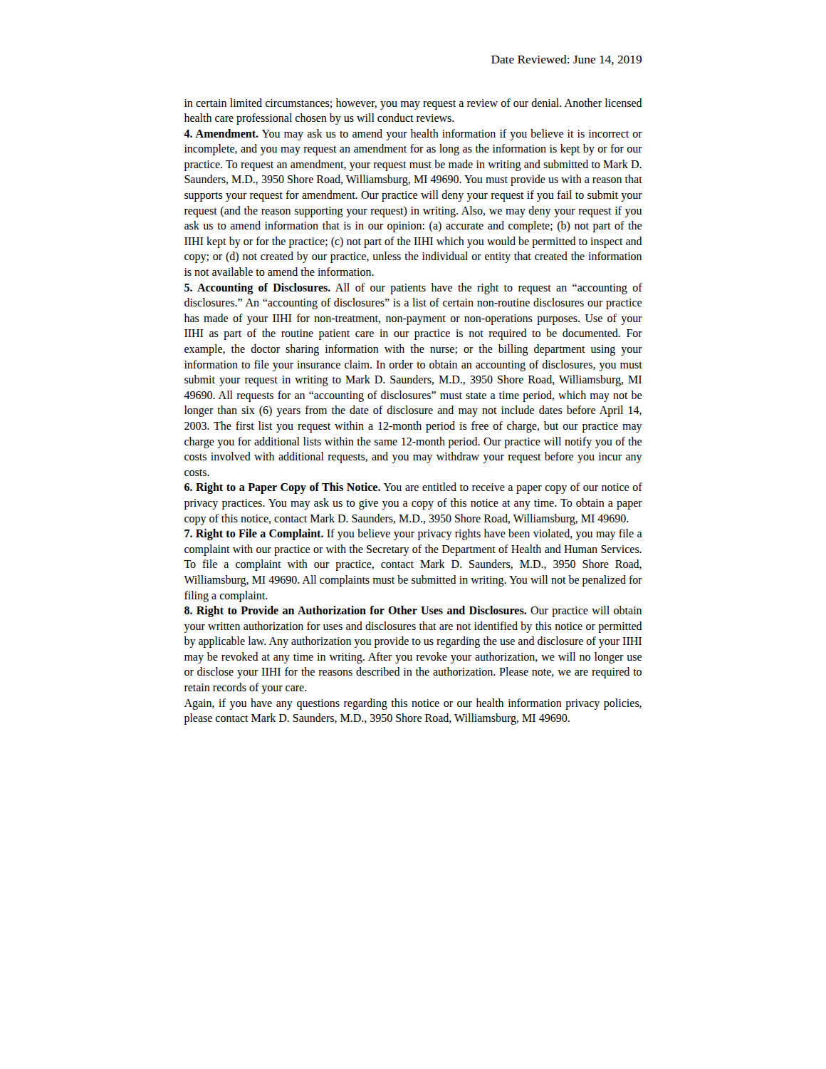Date Reviewed: June 14, 2019
in certain limited circumstances; however, you may request a review of our denial. Another licensed health care professional chosen by us will conduct reviews.
4. Amendment. You may ask us to amend your health information if you believe it is incorrect or incomplete, and you may request an amendment for as long as the information is kept by or for our practice. To request an amendment, your request must be made in writing and submitted to Mark D. Saunders, M.D., 3950 Shore Road, Williamsburg, MI 49690. You must provide us with a reason that supports your request for amendment. Our practice will deny your request if you fail to submit your request (and the reason supporting your request) in writing. Also, we may deny your request if you ask us to amend information that is in our opinion: (a) accurate and complete; (b) not part of the IIHI kept by or for the practice; (c) not part of the IIHI which you would be permitted to inspect and copy; or (d) not created by our practice, unless the individual or entity that created the information is not available to amend the information.
5. Accounting of Disclosures. All of our patients have the right to request an “accounting of disclosures.” An “accounting of disclosures” is a list of certain non-routine disclosures our practice has made of your IIHI for non-treatment, non-payment or non-operations purposes. Use of your IIHI as part of the routine patient care in our practice is not required to be documented. For example, the doctor sharing information with the nurse; or the billing department using your information to file your insurance claim. In order to obtain an accounting of disclosures, you must submit your request in writing to Mark D. Saunders, M.D., 3950 Shore Road, Williamsburg, MI 49690. All requests for an “accounting of disclosures” must state a time period, which may not be longer than six (6) years from the date of disclosure and may not include dates before April 14, 2003. The first list you request within a 12-month period is free of charge, but our practice may charge you for additional lists within the same 12-month period. Our practice will notify you of the costs involved with additional requests, and you may withdraw your request before you incur any costs.
6. Right to a Paper Copy of This Notice. You are entitled to receive a paper copy of our notice of privacy practices. You may ask us to give you a copy of this notice at any time. To obtain a paper copy of this notice, contact Mark D. Saunders, M.D., 3950 Shore Road, Williamsburg, MI 49690.
7. Right to File a Complaint. If you believe your privacy rights have been violated, you may file a complaint with our practice or with the Secretary of the Department of Health and Human Services. To file a complaint with our practice, contact Mark D. Saunders, M.D., 3950 Shore Road, Williamsburg, MI 49690. All complaints must be submitted in writing. You will not be penalized for filing a complaint.
8. Right to Provide an Authorization for Other Uses and Disclosures. Our practice will obtain your written authorization for uses and disclosures that are not identified by this notice or permitted by applicable law. Any authorization you provide to us regarding the use and disclosure of your IIHI may be revoked at any time in writing. After you revoke your authorization, we will no longer use or disclose your IIHI for the reasons described in the authorization. Please note, we are required to retain records of your care.
Again, if you have any questions regarding this notice or our health information privacy policies, please contact Mark D. Saunders, M.D., 3950 Shore Road, Williamsburg, MI 49690.